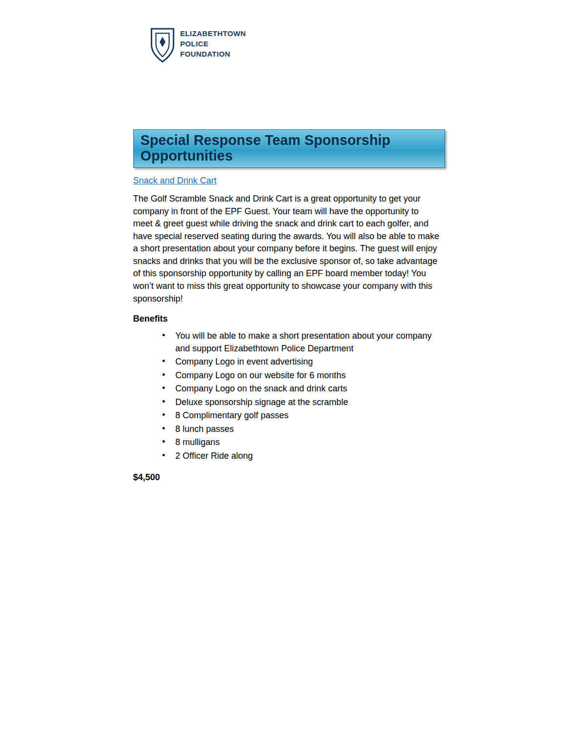ELIZABETHTOWN POLICE FOUNDATION
Special Response Team Sponsorship Opportunities
Snack and Drink Cart
The Golf Scramble Snack and Drink Cart is a great opportunity to get your company in front of the EPF Guest. Your team will have the opportunity to meet & greet guest while driving the snack and drink cart to each golfer, and have special reserved seating during the awards. You will also be able to make a short presentation about your company before it begins. The guest will enjoy snacks and drinks that you will be the exclusive sponsor of, so take advantage of this sponsorship opportunity by calling an EPF board member today! You won’t want to miss this great opportunity to showcase your company with this sponsorship!
Benefits
You will be able to make a short presentation about your company and support Elizabethtown Police Department
Company Logo in event advertising
Company Logo on our website for 6 months
Company Logo on the snack and drink carts
Deluxe sponsorship signage at the scramble
8 Complimentary golf passes
8 lunch passes
8 mulligans
2 Officer Ride along
$4,500